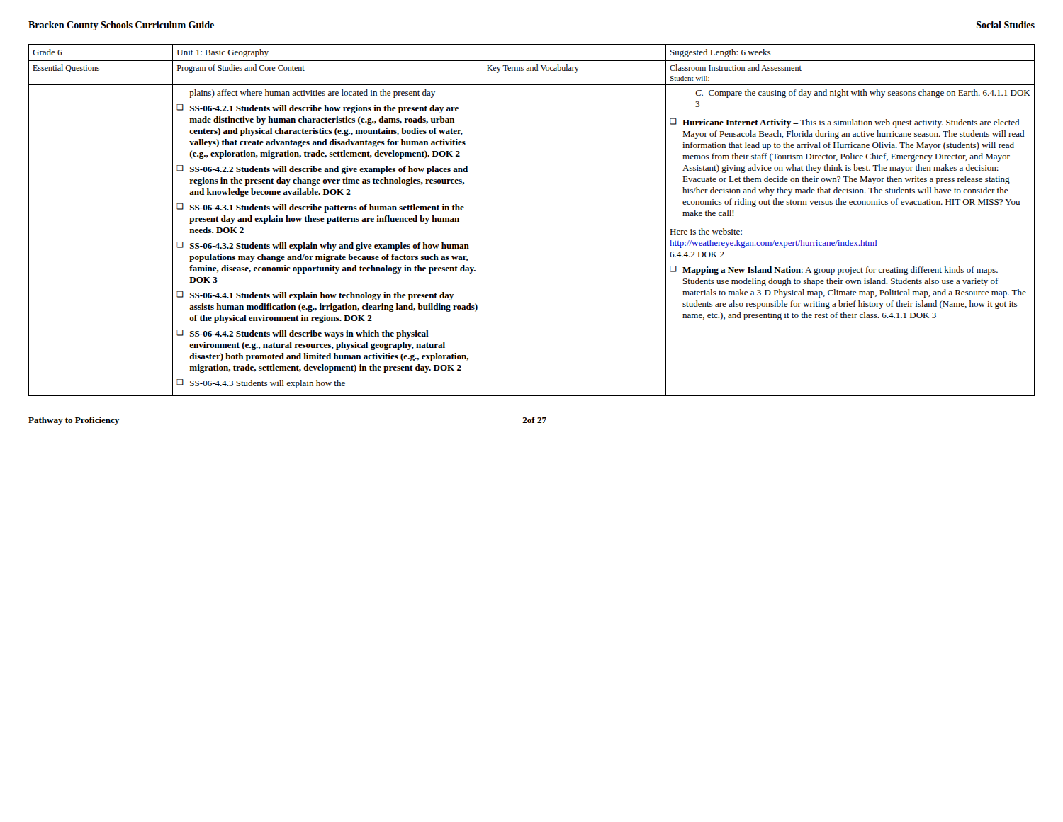Bracken County Schools Curriculum Guide
Social Studies
| Grade 6 | Unit 1: Basic Geography | | Suggested Length: 6 weeks |
| Essential Questions | Program of Studies and Core Content | Key Terms and Vocabulary | Classroom Instruction and Assessment Student will: |
| | plains) affect where human activities are located in the present day SS-06-4.2.1 Students will describe how regions in the present day are made distinctive by human characteristics (e.g., dams, roads, urban centers) and physical characteristics (e.g., mountains, bodies of water, valleys) that create advantages and disadvantages for human activities (e.g., exploration, migration, trade, settlement, development). DOK 2 SS-06-4.2.2 Students will describe and give examples of how places and regions in the present day change over time as technologies, resources, and knowledge become available. DOK 2 SS-06-4.3.1 Students will describe patterns of human settlement in the present day and explain how these patterns are influenced by human needs. DOK 2 SS-06-4.3.2 Students will explain why and give examples of how human populations may change and/or migrate because of factors such as war, famine, disease, economic opportunity and technology in the present day. DOK 3 SS-06-4.4.1 Students will explain how technology in the present day assists human modification (e.g., irrigation, clearing land, building roads) of the physical environment in regions. DOK 2 SS-06-4.4.2 Students will describe ways in which the physical environment (e.g., natural resources, physical geography, natural disaster) both promoted and limited human activities (e.g., exploration, migration, trade, settlement, development) in the present day. DOK 2 SS-06-4.4.3 Students will explain how the | | C. Compare the causing of day and night with why seasons change on Earth. 6.4.1.1 DOK 3 Hurricane Internet Activity – This is a simulation web quest activity. Students are elected Mayor of Pensacola Beach, Florida during an active hurricane season. The students will read information that lead up to the arrival of Hurricane Olivia. The Mayor (students) will read memos from their staff (Tourism Director, Police Chief, Emergency Director, and Mayor Assistant) giving advice on what they think is best. The mayor then makes a decision: Evacuate or Let them decide on their own? The Mayor then writes a press release stating his/her decision and why they made that decision. The students will have to consider the economics of riding out the storm versus the economics of evacuation. HIT OR MISS? You make the call! Here is the website: http://weathereye.kgan.com/expert/hurricane/index.html 6.4.4.2 DOK 2 Mapping a New Island Nation : A group project for creating different kinds of maps. Students use modeling dough to shape their own island. Students also use a variety of materials to make a 3-D Physical map, Climate map, Political map, and a Resource map. The students are also responsible for writing a brief history of their island (Name, how it got its name, etc.), and presenting it to the rest of their class. 6.4.1.1 DOK 3 |
Pathway to Proficiency
2of 27